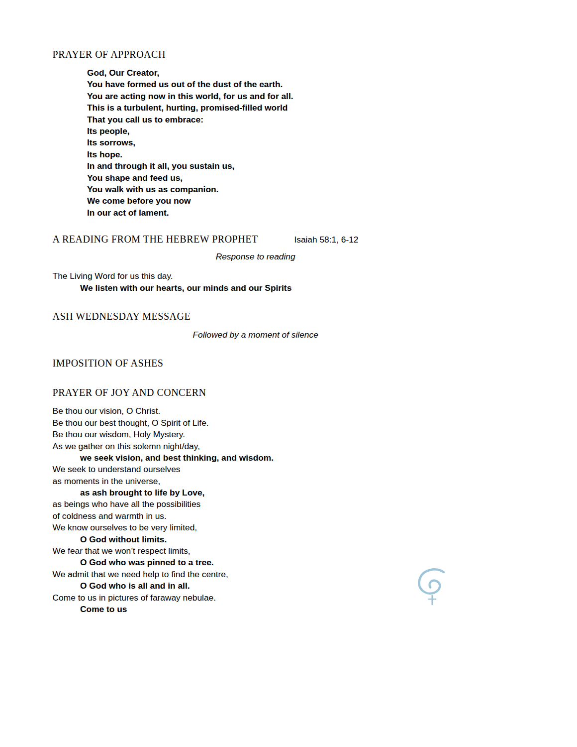PRAYER OF APPROACH
God, Our Creator,
You have formed us out of the dust of the earth.
You are acting now in this world, for us and for all.
This is a turbulent, hurting, promised-filled world
That you call us to embrace:
Its people,
Its sorrows,
Its hope.
In and through it all, you sustain us,
You shape and feed us,
You walk with us as companion.
We come before you now
In our act of lament.
A READING FROM THE HEBREW PROPHET
Isaiah 58:1, 6-12
Response to reading
The Living Word for us this day. We listen with our hearts, our minds and our Spirits
ASH WEDNESDAY MESSAGE
Followed by a moment of silence
IMPOSITION OF ASHES
PRAYER OF JOY AND CONCERN
Be thou our vision, O Christ.
Be thou our best thought, O Spirit of Life.
Be thou our wisdom, Holy Mystery.
As we gather on this solemn night/day,
we seek vision, and best thinking, and wisdom.
We seek to understand ourselves
as moments in the universe,
as ash brought to life by Love,
as beings who have all the possibilities
of coldness and warmth in us.
We know ourselves to be very limited,
O God without limits.
We fear that we won’t respect limits,
O God who was pinned to a tree.
We admit that we need help to find the centre,
O God who is all and in all.
Come to us in pictures of faraway nebulae.
Come to us